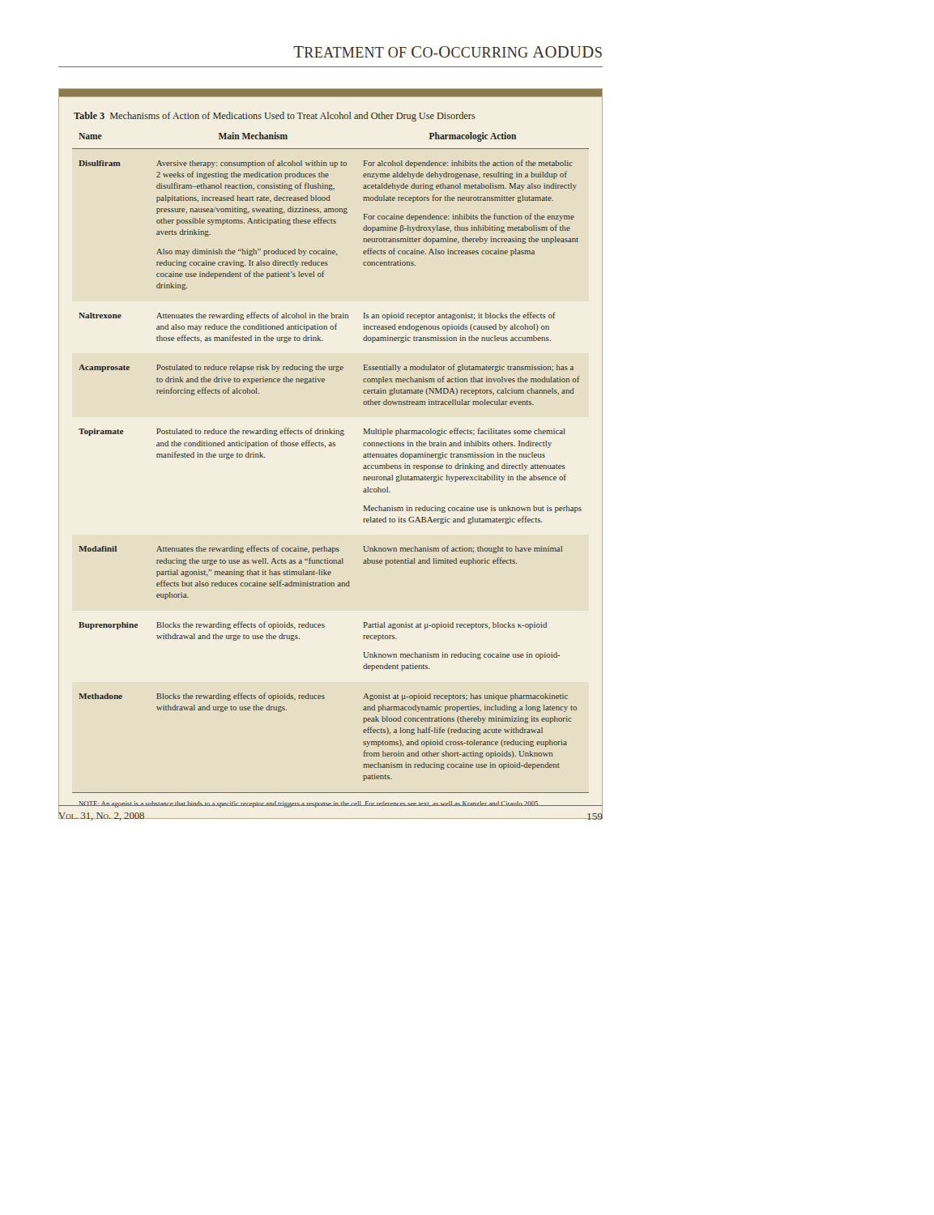TREATMENT OF CO-OCCURRING AODUDS
Table 3 Mechanisms of Action of Medications Used to Treat Alcohol and Other Drug Use Disorders
| Name | Main Mechanism | Pharmacologic Action |
| --- | --- | --- |
| Disulfiram | Aversive therapy: consumption of alcohol within up to 2 weeks of ingesting the medication produces the disulfiram–ethanol reaction, consisting of flushing, palpitations, increased heart rate, decreased blood pressure, nausea/vomiting, sweating, dizziness, among other possible symptoms. Anticipating these effects averts drinking. Also may diminish the “high” produced by cocaine, reducing cocaine craving. It also directly reduces cocaine use independent of the patient’s level of drinking. | For alcohol dependence: inhibits the action of the metabolic enzyme aldehyde dehydrogenase, resulting in a buildup of acetaldehyde during ethanol metabolism. May also indirectly modulate receptors for the neurotransmitter glutamate. For cocaine dependence: inhibits the function of the enzyme dopamine β-hydroxylase, thus inhibiting metabolism of the neurotransmitter dopamine, thereby increasing the unpleasant effects of cocaine. Also increases cocaine plasma concentrations. |
| Naltrexone | Attenuates the rewarding effects of alcohol in the brain and also may reduce the conditioned anticipation of those effects, as manifested in the urge to drink. | Is an opioid receptor antagonist; it blocks the effects of increased endogenous opioids (caused by alcohol) on dopaminergic transmission in the nucleus accumbens. |
| Acamprosate | Postulated to reduce relapse risk by reducing the urge to drink and the drive to experience the negative reinforcing effects of alcohol. | Essentially a modulator of glutamatergic transmission; has a complex mechanism of action that involves the modulation of certain glutamate (NMDA) receptors, calcium channels, and other downstream intracellular molecular events. |
| Topiramate | Postulated to reduce the rewarding effects of drinking and the conditioned anticipation of those effects, as manifested in the urge to drink. | Multiple pharmacologic effects; facilitates some chemical connections in the brain and inhibits others. Indirectly attenuates dopaminergic transmission in the nucleus accumbens in response to drinking and directly attenuates neuronal glutamatergic hyperexcitability in the absence of alcohol. Mechanism in reducing cocaine use is unknown but is perhaps related to its GABAergic and glutamatergic effects. |
| Modafinil | Attenuates the rewarding effects of cocaine, perhaps reducing the urge to use as well. Acts as a “functional partial agonist,” meaning that it has stimulant-like effects but also reduces cocaine self-administration and euphoria. | Unknown mechanism of action; thought to have minimal abuse potential and limited euphoric effects. |
| Buprenorphine | Blocks the rewarding effects of opioids, reduces withdrawal and the urge to use the drugs. | Partial agonist at μ-opioid receptors, blocks κ-opioid receptors. Unknown mechanism in reducing cocaine use in opioid-dependent patients. |
| Methadone | Blocks the rewarding effects of opioids, reduces withdrawal and urge to use the drugs. | Agonist at μ-opioid receptors; has unique pharmacokinetic and pharmacodynamic properties, including a long latency to peak blood concentrations (thereby minimizing its euphoric effects), a long half-life (reducing acute withdrawal symptoms), and opioid cross-tolerance (reducing euphoria from heroin and other short-acting opioids). Unknown mechanism in reducing cocaine use in opioid-dependent patients. |
NOTE: An agonist is a substance that binds to a specific receptor and triggers a response in the cell. For references see text, as well as Kranzler and Ciraulo 2005.
Vol. 31, No. 2, 2008
159